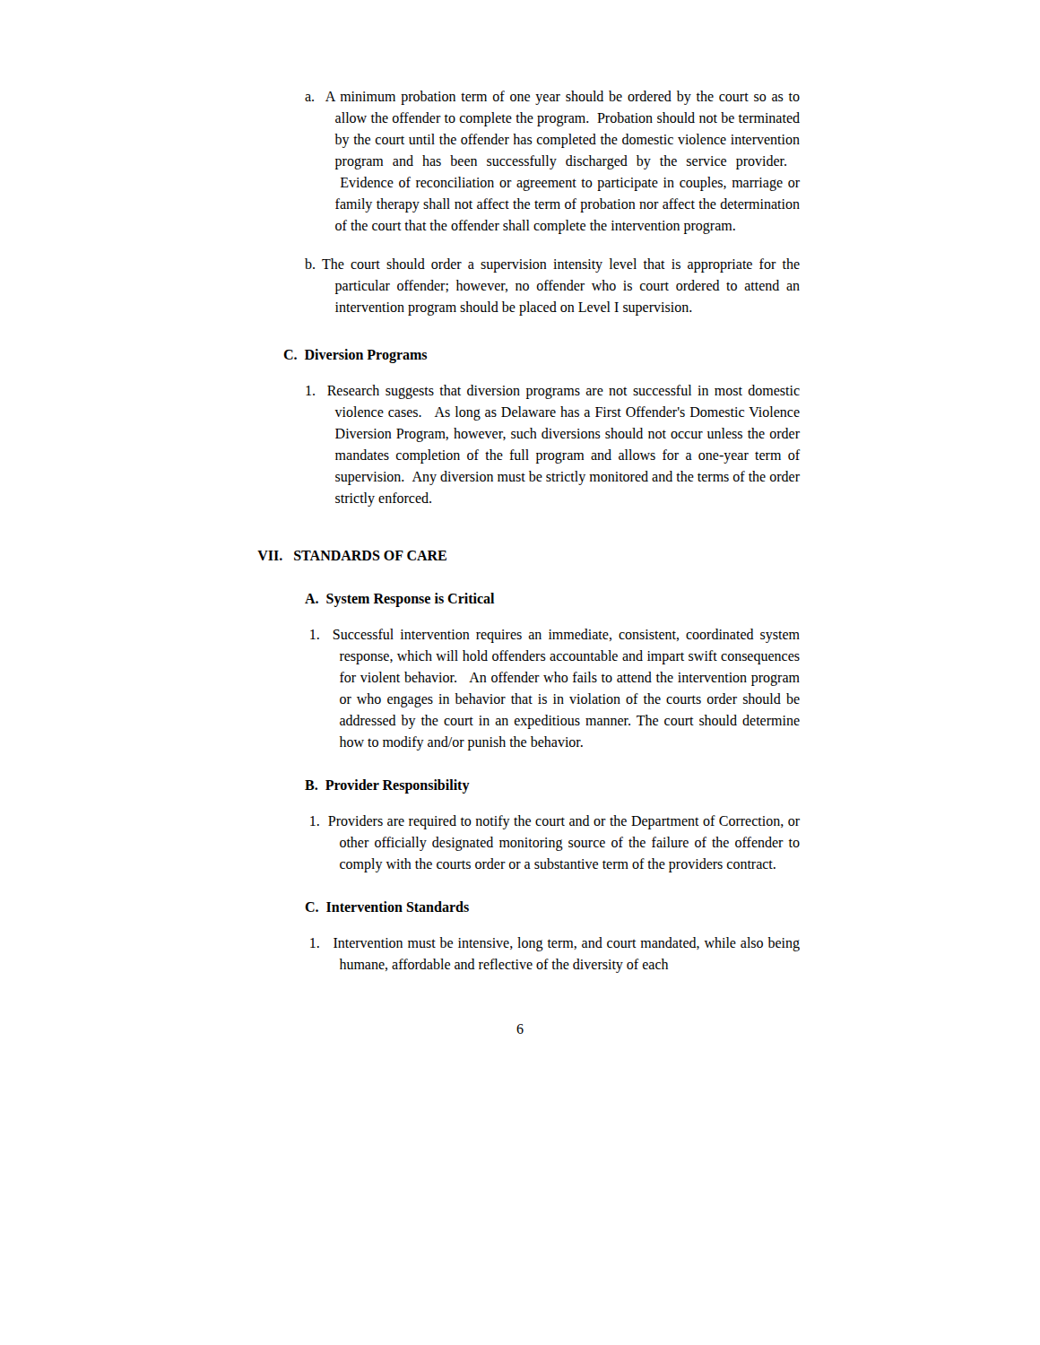a. A minimum probation term of one year should be ordered by the court so as to allow the offender to complete the program. Probation should not be terminated by the court until the offender has completed the domestic violence intervention program and has been successfully discharged by the service provider. Evidence of reconciliation or agreement to participate in couples, marriage or family therapy shall not affect the term of probation nor affect the determination of the court that the offender shall complete the intervention program.
b. The court should order a supervision intensity level that is appropriate for the particular offender; however, no offender who is court ordered to attend an intervention program should be placed on Level I supervision.
C. Diversion Programs
1. Research suggests that diversion programs are not successful in most domestic violence cases. As long as Delaware has a First Offender's Domestic Violence Diversion Program, however, such diversions should not occur unless the order mandates completion of the full program and allows for a one-year term of supervision. Any diversion must be strictly monitored and the terms of the order strictly enforced.
VII. STANDARDS OF CARE
A. System Response is Critical
1. Successful intervention requires an immediate, consistent, coordinated system response, which will hold offenders accountable and impart swift consequences for violent behavior. An offender who fails to attend the intervention program or who engages in behavior that is in violation of the courts order should be addressed by the court in an expeditious manner. The court should determine how to modify and/or punish the behavior.
B. Provider Responsibility
1. Providers are required to notify the court and or the Department of Correction, or other officially designated monitoring source of the failure of the offender to comply with the courts order or a substantive term of the providers contract.
C. Intervention Standards
1. Intervention must be intensive, long term, and court mandated, while also being humane, affordable and reflective of the diversity of each
6